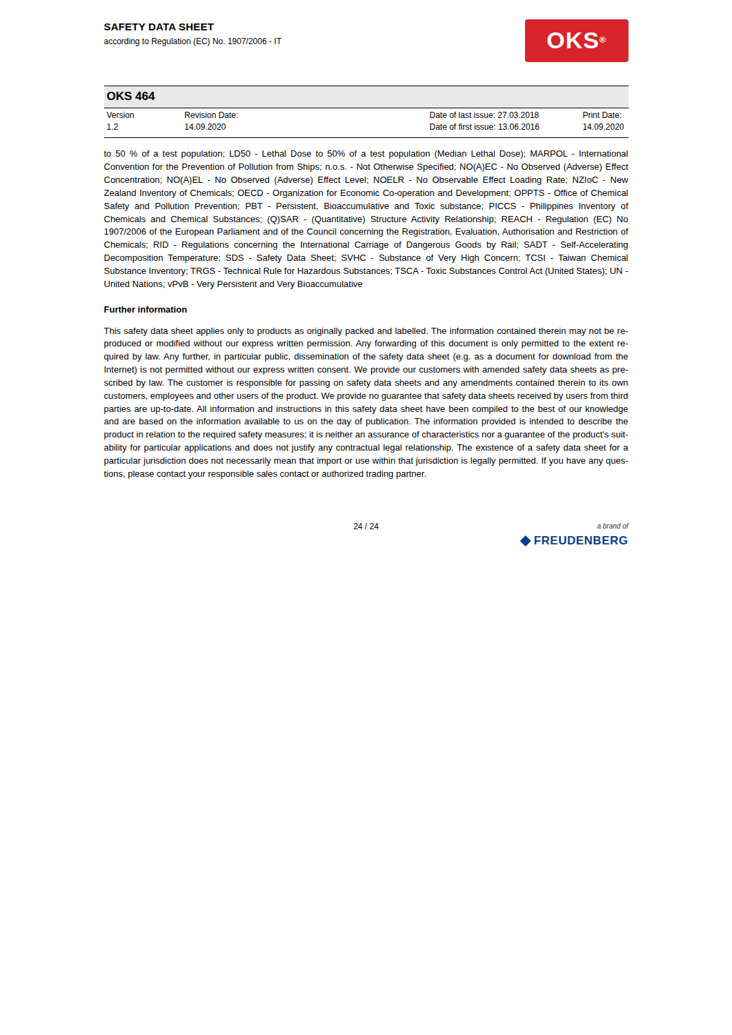SAFETY DATA SHEET
according to Regulation (EC) No. 1907/2006 - IT
OKS®
OKS 464
| Version 1.2 | Revision Date: 14.09.2020 | Date of last issue: 27.03.2018 Date of first issue: 13.06.2016 | Print Date: 14.09.2020 |
to 50 % of a test population; LD50 - Lethal Dose to 50% of a test population (Median Lethal Dose); MARPOL - International Convention for the Prevention of Pollution from Ships; n.o.s. - Not Otherwise Specified; NO(A)EC - No Observed (Adverse) Effect Concentration; NO(A)EL - No Observed (Adverse) Effect Level; NOELR - No Observable Effect Loading Rate; NZIoC - New Zealand Inventory of Chemicals; OECD - Organization for Economic Co-operation and Development; OPPTS - Office of Chemical Safety and Pollution Prevention; PBT - Persistent, Bioaccumulative and Toxic substance; PICCS - Philippines Inventory of Chemicals and Chemical Substances; (Q)SAR - (Quantitative) Structure Activity Relationship; REACH - Regulation (EC) No 1907/2006 of the European Parliament and of the Council concerning the Registration, Evaluation, Authorisation and Restriction of Chemicals; RID - Regulations concerning the International Carriage of Dangerous Goods by Rail; SADT - Self-Accelerating Decomposition Temperature; SDS - Safety Data Sheet; SVHC - Substance of Very High Concern; TCSI - Taiwan Chemical Substance Inventory; TRGS - Technical Rule for Hazardous Substances; TSCA - Toxic Substances Control Act (United States); UN - United Nations; vPvB - Very Persistent and Very Bioaccumulative
Further information
This safety data sheet applies only to products as originally packed and labelled. The information contained therein may not be reproduced or modified without our express written permission. Any forwarding of this document is only permitted to the extent required by law. Any further, in particular public, dissemination of the safety data sheet (e.g. as a document for download from the Internet) is not permitted without our express written consent. We provide our customers with amended safety data sheets as prescribed by law. The customer is responsible for passing on safety data sheets and any amendments contained therein to its own customers, employees and other users of the product. We provide no guarantee that safety data sheets received by users from third parties are up-to-date. All information and instructions in this safety data sheet have been compiled to the best of our knowledge and are based on the information available to us on the day of publication. The information provided is intended to describe the product in relation to the required safety measures; it is neither an assurance of characteristics nor a guarantee of the product's suitability for particular applications and does not justify any contractual legal relationship. The existence of a safety data sheet for a particular jurisdiction does not necessarily mean that import or use within that jurisdiction is legally permitted. If you have any questions, please contact your responsible sales contact or authorized trading partner.
24 / 24
a brand of
FREUDENBERG